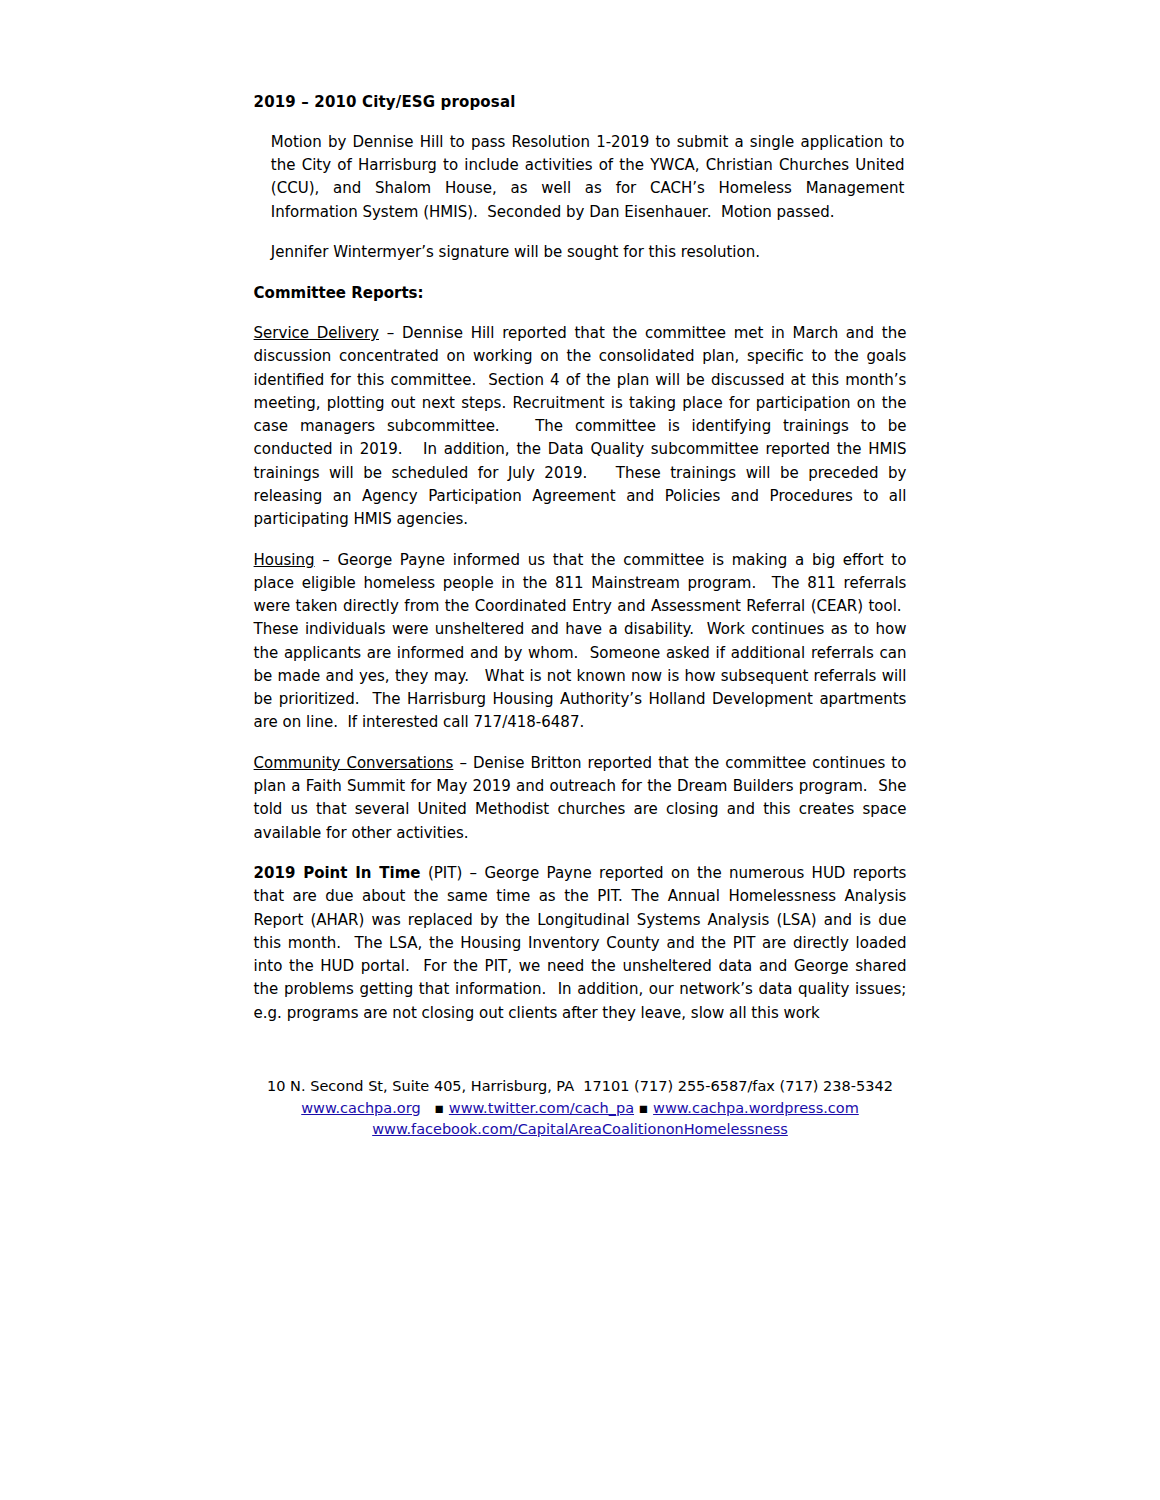2019 – 2010 City/ESG proposal
Motion by Dennise Hill to pass Resolution 1-2019 to submit a single application to the City of Harrisburg to include activities of the YWCA, Christian Churches United (CCU), and Shalom House, as well as for CACH’s Homeless Management Information System (HMIS). Seconded by Dan Eisenhauer. Motion passed.
Jennifer Wintermyer’s signature will be sought for this resolution.
Committee Reports:
Service Delivery – Dennise Hill reported that the committee met in March and the discussion concentrated on working on the consolidated plan, specific to the goals identified for this committee. Section 4 of the plan will be discussed at this month’s meeting, plotting out next steps. Recruitment is taking place for participation on the case managers subcommittee. The committee is identifying trainings to be conducted in 2019. In addition, the Data Quality subcommittee reported the HMIS trainings will be scheduled for July 2019. These trainings will be preceded by releasing an Agency Participation Agreement and Policies and Procedures to all participating HMIS agencies.
Housing – George Payne informed us that the committee is making a big effort to place eligible homeless people in the 811 Mainstream program. The 811 referrals were taken directly from the Coordinated Entry and Assessment Referral (CEAR) tool. These individuals were unsheltered and have a disability. Work continues as to how the applicants are informed and by whom. Someone asked if additional referrals can be made and yes, they may. What is not known now is how subsequent referrals will be prioritized. The Harrisburg Housing Authority’s Holland Development apartments are on line. If interested call 717/418-6487.
Community Conversations – Denise Britton reported that the committee continues to plan a Faith Summit for May 2019 and outreach for the Dream Builders program. She told us that several United Methodist churches are closing and this creates space available for other activities.
2019 Point In Time (PIT) – George Payne reported on the numerous HUD reports that are due about the same time as the PIT. The Annual Homelessness Analysis Report (AHAR) was replaced by the Longitudinal Systems Analysis (LSA) and is due this month. The LSA, the Housing Inventory County and the PIT are directly loaded into the HUD portal. For the PIT, we need the unsheltered data and George shared the problems getting that information. In addition, our network’s data quality issues; e.g. programs are not closing out clients after they leave, slow all this work
10 N. Second St, Suite 405, Harrisburg, PA 17101 (717) 255-6587/fax (717) 238-5342
www.cachpa.org ▪ www.twitter.com/cach_pa ▪ www.cachpa.wordpress.com
www.facebook.com/CapitalAreaCoalitiononHomelessness